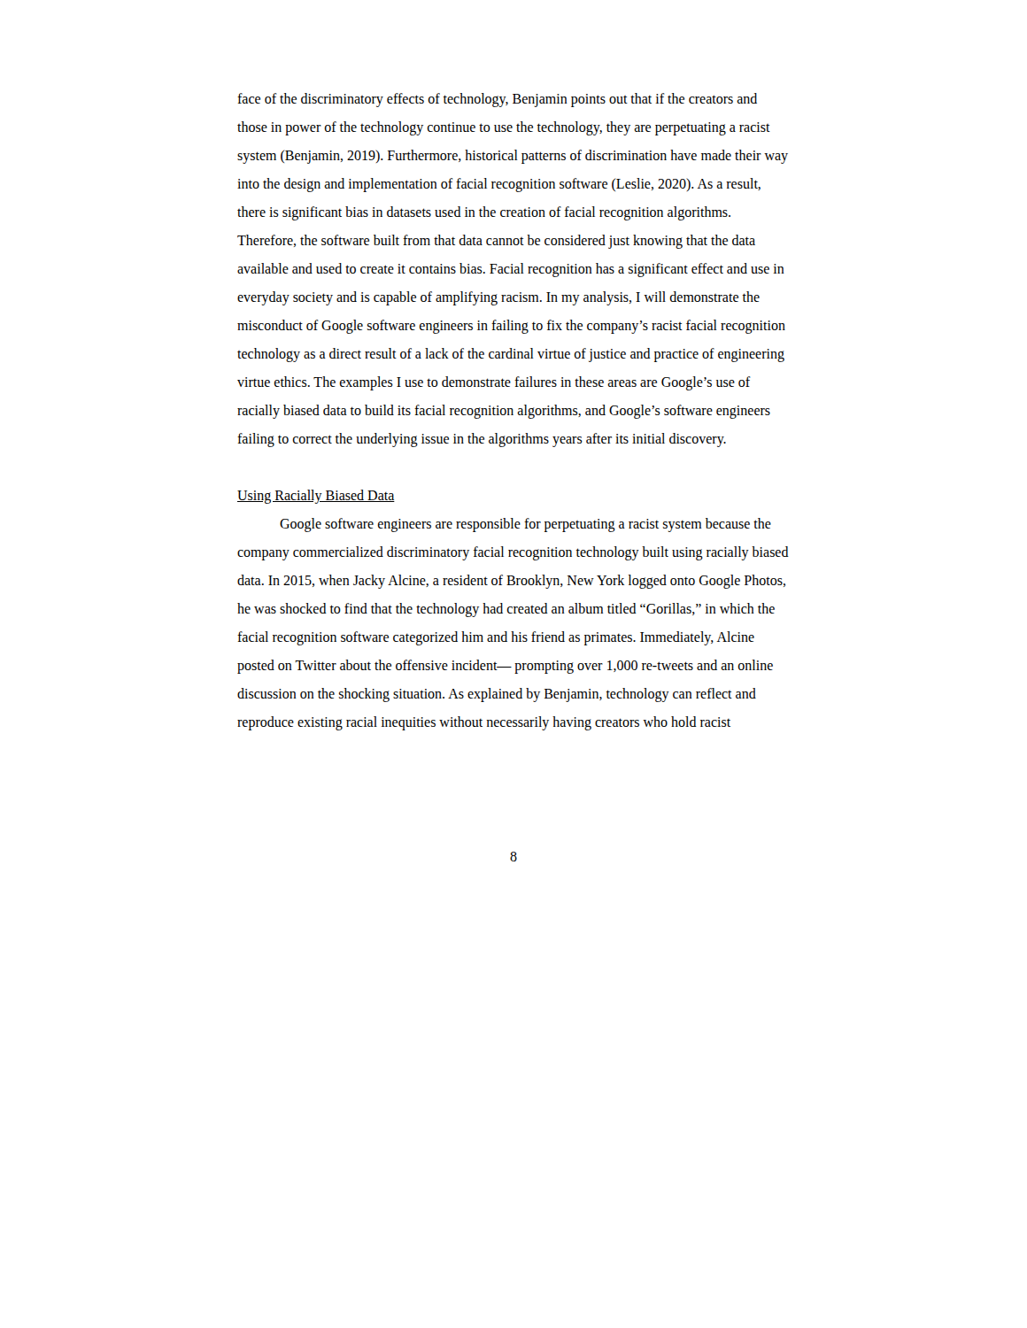face of the discriminatory effects of technology, Benjamin points out that if the creators and those in power of the technology continue to use the technology, they are perpetuating a racist system (Benjamin, 2019). Furthermore, historical patterns of discrimination have made their way into the design and implementation of facial recognition software (Leslie, 2020). As a result, there is significant bias in datasets used in the creation of facial recognition algorithms. Therefore, the software built from that data cannot be considered just knowing that the data available and used to create it contains bias. Facial recognition has a significant effect and use in everyday society and is capable of amplifying racism. In my analysis, I will demonstrate the misconduct of Google software engineers in failing to fix the company’s racist facial recognition technology as a direct result of a lack of the cardinal virtue of justice and practice of engineering virtue ethics. The examples I use to demonstrate failures in these areas are Google’s use of racially biased data to build its facial recognition algorithms, and Google’s software engineers failing to correct the underlying issue in the algorithms years after its initial discovery.
Using Racially Biased Data
Google software engineers are responsible for perpetuating a racist system because the company commercialized discriminatory facial recognition technology built using racially biased data. In 2015, when Jacky Alcine, a resident of Brooklyn, New York logged onto Google Photos, he was shocked to find that the technology had created an album titled “Gorillas,” in which the facial recognition software categorized him and his friend as primates. Immediately, Alcine posted on Twitter about the offensive incident— prompting over 1,000 re-tweets and an online discussion on the shocking situation. As explained by Benjamin, technology can reflect and reproduce existing racial inequities without necessarily having creators who hold racist
8